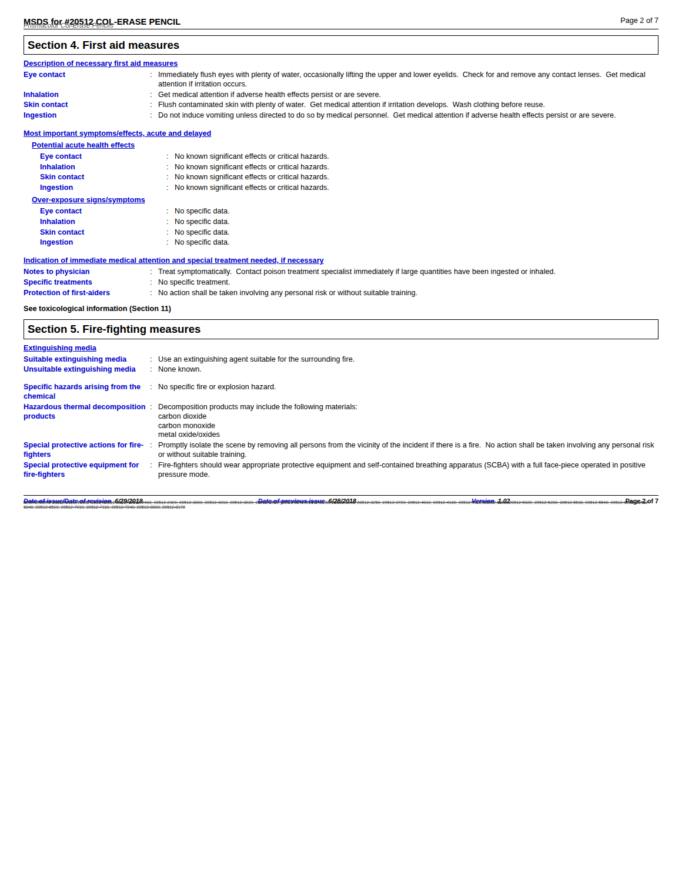MSDS for #20512 COL-ERASE PENCIL Prismacolor Col-Erase Pencils
Page 2 of 7
Section 4. First aid measures
Description of necessary first aid measures
| Eye contact | : | Immediately flush eyes with plenty of water, occasionally lifting the upper and lower eyelids. Check for and remove any contact lenses. Get medical attention if irritation occurs. |
| Inhalation | : | Get medical attention if adverse health effects persist or are severe. |
| Skin contact | : | Flush contaminated skin with plenty of water. Get medical attention if irritation develops. Wash clothing before reuse. |
| Ingestion | : | Do not induce vomiting unless directed to do so by medical personnel. Get medical attention if adverse health effects persist or are severe. |
Most important symptoms/effects, acute and delayed
Potential acute health effects
| Eye contact | : | No known significant effects or critical hazards. |
| Inhalation | : | No known significant effects or critical hazards. |
| Skin contact | : | No known significant effects or critical hazards. |
| Ingestion | : | No known significant effects or critical hazards. |
Over-exposure signs/symptoms
| Eye contact | : | No specific data. |
| Inhalation | : | No specific data. |
| Skin contact | : | No specific data. |
| Ingestion | : | No specific data. |
Indication of immediate medical attention and special treatment needed, if necessary
| Notes to physician | : | Treat symptomatically. Contact poison treatment specialist immediately if large quantities have been ingested or inhaled. |
| Specific treatments | : | No specific treatment. |
| Protection of first-aiders | : | No action shall be taken involving any personal risk or without suitable training. |
See toxicological information (Section 11)
Section 5. Fire-fighting measures
Extinguishing media
| Suitable extinguishing media | : | Use an extinguishing agent suitable for the surrounding fire. |
| Unsuitable extinguishing media | : | None known. |
| Specific hazards arising from the chemical | : | No specific fire or explosion hazard. |
| Hazardous thermal decomposition products | : | Decomposition products may include the following materials: carbon dioxide carbon monoxide metal oxide/oxides |
| Special protective actions for fire-fighters | : | Promptly isolate the scene by removing all persons from the vicinity of the incident if there is a fire. No action shall be taken involving any personal risk or without suitable training. |
| Special protective equipment for fire-fighters | : | Fire-fighters should wear appropriate protective equipment and self-contained breathing apparatus (SCBA) with a full face-piece operated in positive pressure mode. |
Date of issue/Date of revision 6/29/2018 Date of previous issue 6/28/2018 Version 1.02 Page 2 of 7
Item numbers: 20512-1010, 20512-1020, 20512-2020, 20512-2400, 20512-2420, 20512-3000, 20512-3010, 20512-3020, 20512-3030, 20512-3170, 20512-3230, 20512-3240, 20512-3250, 20512-3720, 20512-4010, 20512-4100, 20512-4110, 20512-5000, 20512-5020, 20512-5200, 20512-5530, 20512-5540, 20512-6000, 20512-6040, 20512-6510, 20512-7010, 20512-7110, 20512-7240, 20512-8000, 20512-8170